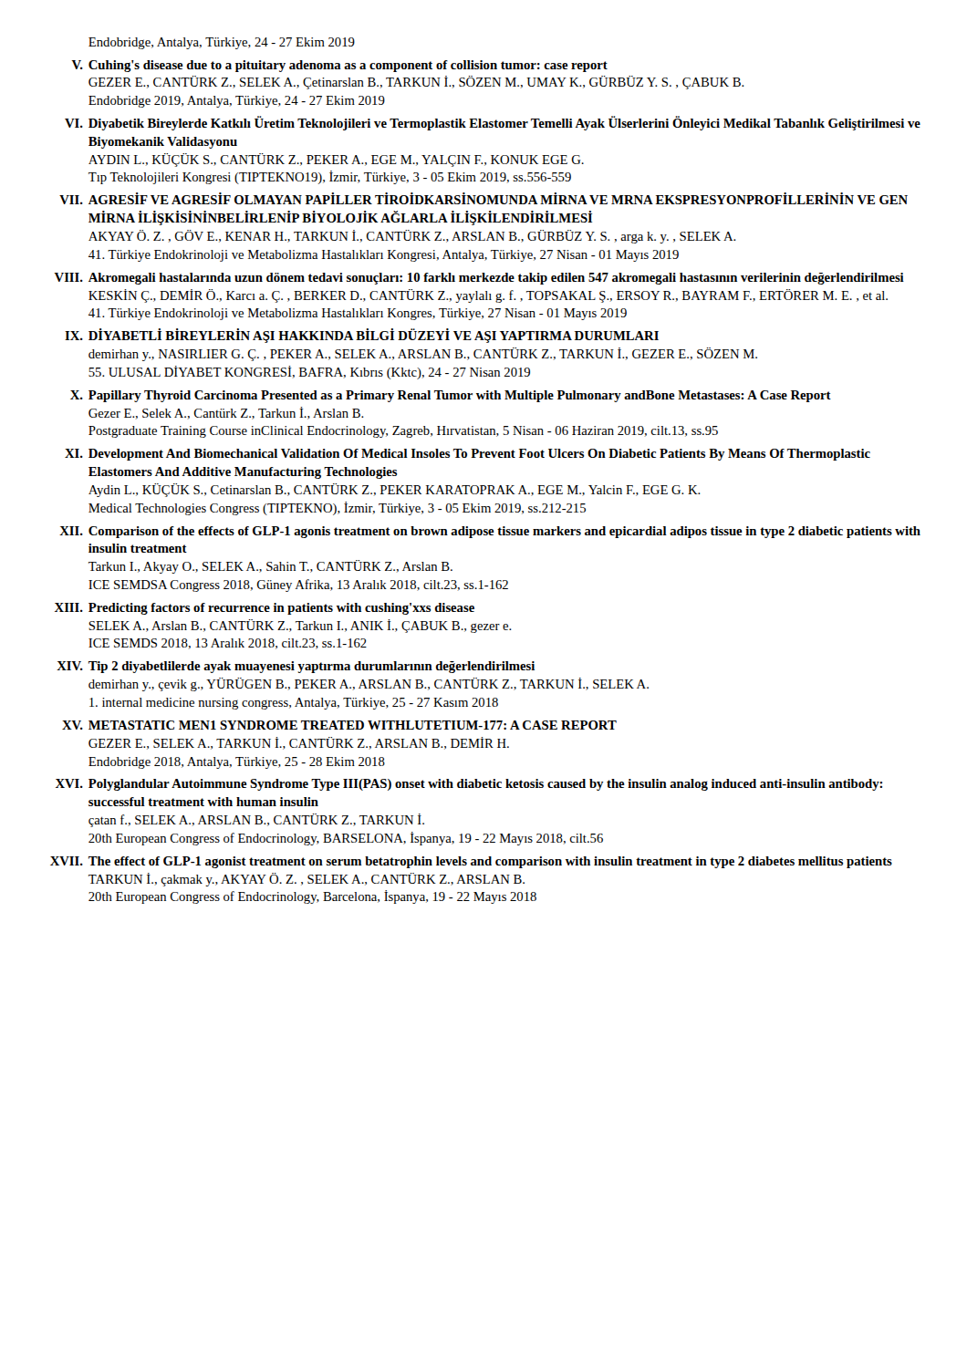Endobridge, Antalya, Türkiye, 24 - 27 Ekim 2019
V.
Cuhing's disease due to a pituitary adenoma as a component of collision tumor: case report
GEZER E., CANTÜRK Z., SELEK A., Çetinarslan B., TARKUN İ., SÖZEN M., UMAY K., GÜRBÜZ Y. S. , ÇABUK B.
Endobridge 2019, Antalya, Türkiye, 24 - 27 Ekim 2019
VI.
Diyabetik Bireylerde Katkılı Üretim Teknolojileri ve Termoplastik Elastomer Temelli Ayak Ülserlerini Önleyici Medikal Tabanlık Geliştirilmesi ve Biyomekanik Validasyonu
AYDIN L., KÜÇÜK S., CANTÜRK Z., PEKER A., EGE M., YALÇIN F., KONUK EGE G.
Tıp Teknolojileri Kongresi (TIPTEKNO19), İzmir, Türkiye, 3 - 05 Ekim 2019, ss.556-559
VII.
AGRESİF VE AGRESİF OLMAYAN PAPİLLER TİROİDKARSİNOMUNDA MİRNA VE MRNA EKSPRESYONPROFİLLERİNİN VE GEN MİRNA İLİŞKİSİNİNBELİRLENİP BİYOLOJİK AĞLARLA İLİŞKİLENDİRİLMESİ
AKYAY Ö. Z. , GÖV E., KENAR H., TARKUN İ., CANTÜRK Z., ARSLAN B., GÜRBÜZ Y. S. , arga k. y. , SELEK A.
41. Türkiye Endokrinoloji ve Metabolizma Hastalıkları Kongresi, Antalya, Türkiye, 27 Nisan - 01 Mayıs 2019
VIII.
Akromegali hastalarında uzun dönem tedavi sonuçları: 10 farklı merkezde takip edilen 547 akromegali hastasının verilerinin değerlendirilmesi
KESKİN Ç., DEMİR Ö., Karcı a. Ç. , BERKER D., CANTÜRK Z., yaylalı g. f. , TOPSAKAL Ş., ERSOY R., BAYRAM F., ERTÖRER M. E. , et al.
41. Türkiye Endokrinoloji ve Metabolizma Hastalıkları Kongres, Türkiye, 27 Nisan - 01 Mayıs 2019
IX.
DİYABETLİ BİREYLERİN AŞI HAKKINDA BİLGİ DÜZEYİ VE AŞI YAPTIRMA DURUMLARI
demirhan y., NASIRLIER G. Ç. , PEKER A., SELEK A., ARSLAN B., CANTÜRK Z., TARKUN İ., GEZER E., SÖZEN M.
55. ULUSAL DİYABET KONGRESİ, BAFRA, Kıbrıs (Kktc), 24 - 27 Nisan 2019
X.
Papillary Thyroid Carcinoma Presented as a Primary Renal Tumor with Multiple Pulmonary andBone Metastases: A Case Report
Gezer E., Selek A., Cantürk Z., Tarkun İ., Arslan B.
Postgraduate Training Course inClinical Endocrinology, Zagreb, Hırvatistan, 5 Nisan - 06 Haziran 2019, cilt.13, ss.95
XI.
Development And Biomechanical Validation Of Medical Insoles To Prevent Foot Ulcers On Diabetic Patients By Means Of Thermoplastic Elastomers And Additive Manufacturing Technologies
Aydin L., KÜÇÜK S., Cetinarslan B., CANTÜRK Z., PEKER KARATOPRAK A., EGE M., Yalcin F., EGE G. K.
Medical Technologies Congress (TIPTEKNO), İzmir, Türkiye, 3 - 05 Ekim 2019, ss.212-215
XII.
Comparison of the effects of GLP-1 agonis treatment on brown adipose tissue markers and epicardial adipos tissue in type 2 diabetic patients with insulin treatment
Tarkun I., Akyay O., SELEK A., Sahin T., CANTÜRK Z., Arslan B.
ICE SEMDSA Congress 2018, Güney Afrika, 13 Aralık 2018, cilt.23, ss.1-162
XIII.
Predicting factors of recurrence in patients with cushing'xxs disease
SELEK A., Arslan B., CANTÜRK Z., Tarkun I., ANIK İ., ÇABUK B., gezer e.
ICE SEMDS 2018, 13 Aralık 2018, cilt.23, ss.1-162
XIV.
Tip 2 diyabetlilerde ayak muayenesi yaptırma durumlarının değerlendirilmesi
demirhan y., çevik g., YÜRÜGEN B., PEKER A., ARSLAN B., CANTÜRK Z., TARKUN İ., SELEK A.
1. internal medicine nursing congress, Antalya, Türkiye, 25 - 27 Kasım 2018
XV.
METASTATIC MEN1 SYNDROME TREATED WITHLUTETIUM-177: A CASE REPORT
GEZER E., SELEK A., TARKUN İ., CANTÜRK Z., ARSLAN B., DEMİR H.
Endobridge 2018, Antalya, Türkiye, 25 - 28 Ekim 2018
XVI.
Polyglandular Autoimmune Syndrome Type III(PAS) onset with diabetic ketosis caused by the insulin analog induced anti-insulin antibody: successful treatment with human insulin
çatan f., SELEK A., ARSLAN B., CANTÜRK Z., TARKUN İ.
20th European Congress of Endocrinology, BARSELONA, İspanya, 19 - 22 Mayıs 2018, cilt.56
XVII.
The effect of GLP-1 agonist treatment on serum betatrophin levels and comparison with insulin treatment in type 2 diabetes mellitus patients
TARKUN İ., çakmak y., AKYAY Ö. Z. , SELEK A., CANTÜRK Z., ARSLAN B.
20th European Congress of Endocrinology, Barcelona, İspanya, 19 - 22 Mayıs 2018